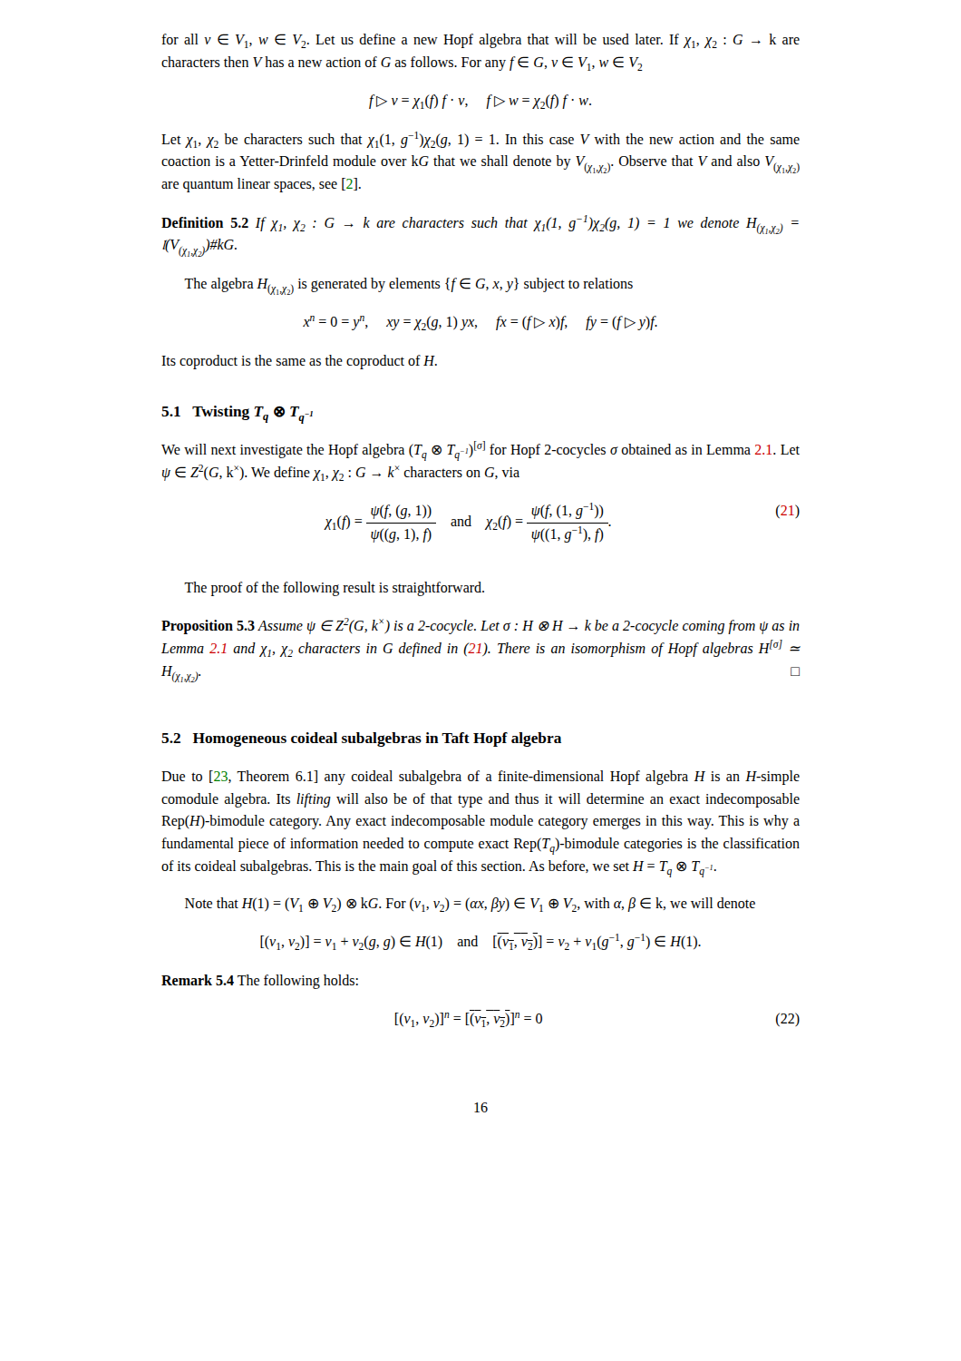for all v ∈ V1, w ∈ V2. Let us define a new Hopf algebra that will be used later. If χ1, χ2 : G → k are characters then V has a new action of G as follows. For any f ∈ G, v ∈ V1, w ∈ V2
f ▷ v = χ1(f) f · v, f ▷ w = χ2(f) f · w.
Let χ1, χ2 be characters such that χ1(1, g−1)χ2(g, 1) = 1. In this case V with the new action and the same coaction is a Yetter-Drinfeld module over kG that we shall denote by V(χ1,χ2). Observe that V and also V(χ1,χ2) are quantum linear spaces, see [2].
Definition 5.2 If χ1, χ2 : G → k are characters such that χ1(1, g−1)χ2(g, 1) = 1 we denote H(χ1,χ2) = 𝔩(V(χ1,χ2))#kG.
The algebra H(χ1,χ2) is generated by elements {f ∈ G, x, y} subject to relations
xn = 0 = yn, xy = χ2(g, 1) yx, fx = (f ▷ x)f, fy = (f ▷ y)f.
Its coproduct is the same as the coproduct of H.
5.1 Twisting Tq ⊗ Tq−1
We will next investigate the Hopf algebra (Tq ⊗ Tq−1)[σ] for Hopf 2-cocycles σ obtained as in Lemma 2.1. Let ψ ∈ Z2(G, k×). We define χ1, χ2 : G → k× characters on G, via
(21) χ1(f) = ψ(f, (g, 1)) ψ((g, 1), f) and χ2(f) = ψ(f, (1, g−1)) ψ((1, g−1), f).
The proof of the following result is straightforward.
Proposition 5.3 Assume ψ ∈ Z2(G, k×) is a 2-cocycle. Let σ : H ⊗ H → k be a 2-cocycle coming from ψ as in Lemma 2.1 and χ1, χ2 characters in G defined in (21). There is an isomorphism of Hopf algebras H[σ] ≃ H(χ1,χ2).□
5.2 Homogeneous coideal subalgebras in Taft Hopf algebra
Due to [23, Theorem 6.1] any coideal subalgebra of a finite-dimensional Hopf algebra H is an H-simple comodule algebra. Its lifting will also be of that type and thus it will determine an exact indecomposable Rep(H)-bimodule category. Any exact indecomposable module category emerges in this way. This is why a fundamental piece of information needed to compute exact Rep(Tq)-bimodule categories is the classification of its coideal subalgebras. This is the main goal of this section. As before, we set H = Tq ⊗ Tq−1.
Note that H(1) = (V1 ⊕ V2) ⊗ kG. For (v1, v2) = (αx, βy) ∈ V1 ⊕ V2, with α, β ∈ k, we will denote
[(v1, v2)] = v1 + v2(g, g) ∈ H(1) and [(v1, v2)] = v2 + v1(g−1, g−1) ∈ H(1).
Remark 5.4 The following holds:
(22) [(v1, v2)]n = [(v1, v2)]n = 0
16